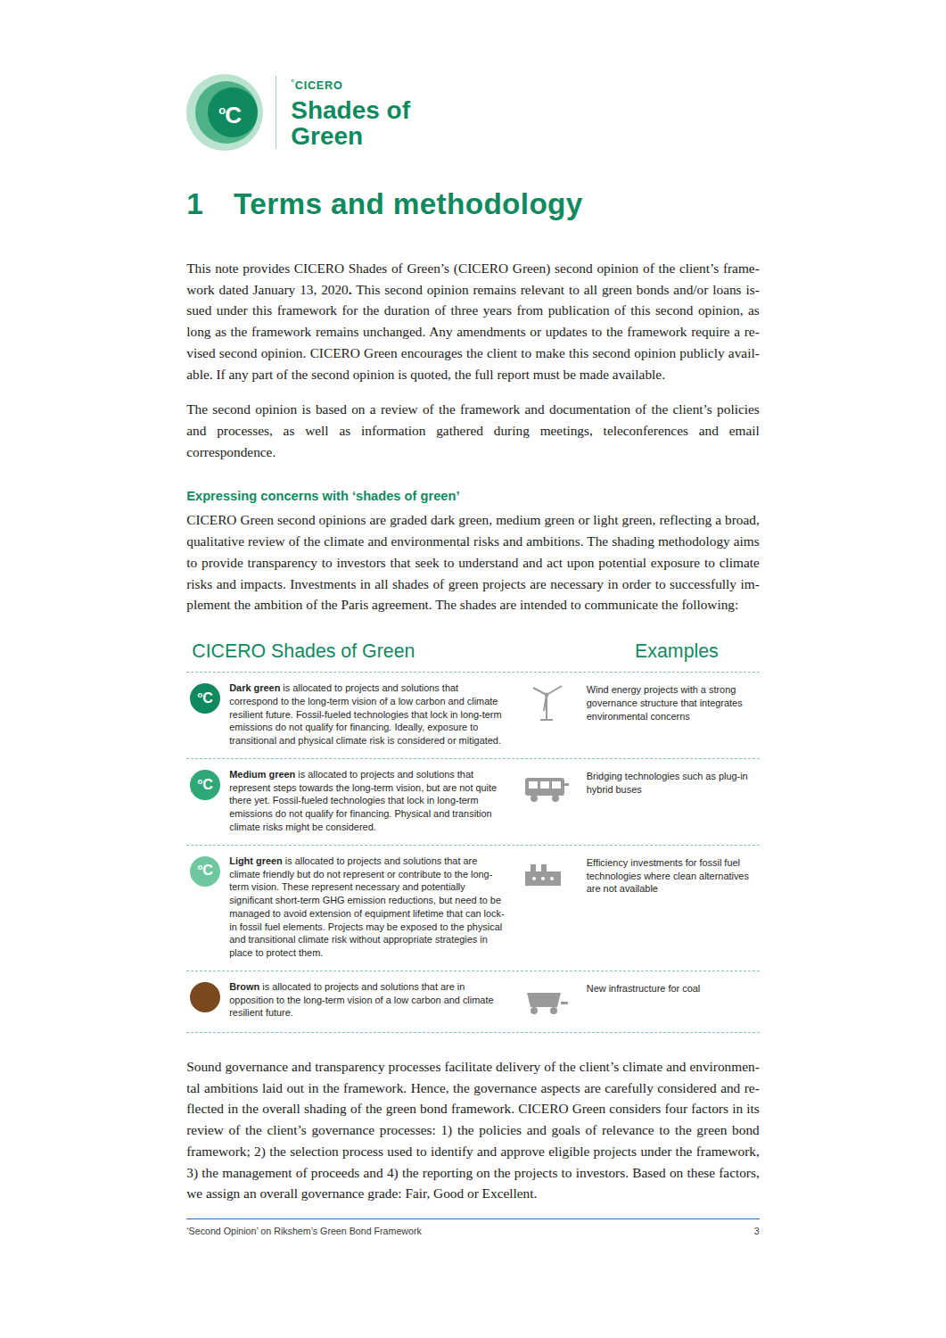oC
°CICERO
Shades of
Green
1 Terms and methodology
This note provides CICERO Shades of Green’s (CICERO Green) second opinion of the client’s framework dated January 13, 2020. This second opinion remains relevant to all green bonds and/or loans issued under this framework for the duration of three years from publication of this second opinion, as long as the framework remains unchanged. Any amendments or updates to the framework require a revised second opinion. CICERO Green encourages the client to make this second opinion publicly available. If any part of the second opinion is quoted, the full report must be made available.
The second opinion is based on a review of the framework and documentation of the client’s policies and processes, as well as information gathered during meetings, teleconferences and email correspondence.
Expressing concerns with ‘shades of green’
CICERO Green second opinions are graded dark green, medium green or light green, reflecting a broad, qualitative review of the climate and environmental risks and ambitions. The shading methodology aims to provide transparency to investors that seek to understand and act upon potential exposure to climate risks and impacts. Investments in all shades of green projects are necessary in order to successfully implement the ambition of the Paris agreement. The shades are intended to communicate the following:
CICERO Shades of Green
Examples
oC
Dark green is allocated to projects and solutions that correspond to the long-term vision of a low carbon and climate resilient future. Fossil-fueled technologies that lock in long-term emissions do not qualify for financing. Ideally, exposure to transitional and physical climate risk is considered or mitigated.
Wind energy projects with a strong governance structure that integrates environmental concerns
oC
Medium green is allocated to projects and solutions that represent steps towards the long-term vision, but are not quite there yet. Fossil-fueled technologies that lock in long-term emissions do not qualify for financing. Physical and transition climate risks might be considered.
Bridging technologies such as plug-in hybrid buses
oC
Light green is allocated to projects and solutions that are climate friendly but do not represent or contribute to the long-term vision. These represent necessary and potentially significant short-term GHG emission reductions, but need to be managed to avoid extension of equipment lifetime that can lock-in fossil fuel elements. Projects may be exposed to the physical and transitional climate risk without appropriate strategies in place to protect them.
Efficiency investments for fossil fuel technologies where clean alternatives are not available
Brown is allocated to projects and solutions that are in opposition to the long-term vision of a low carbon and climate resilient future.
New infrastructure for coal
Sound governance and transparency processes facilitate delivery of the client’s climate and environmental ambitions laid out in the framework. Hence, the governance aspects are carefully considered and reflected in the overall shading of the green bond framework. CICERO Green considers four factors in its review of the client’s governance processes: 1) the policies and goals of relevance to the green bond framework; 2) the selection process used to identify and approve eligible projects under the framework, 3) the management of proceeds and 4) the reporting on the projects to investors. Based on these factors, we assign an overall governance grade: Fair, Good or Excellent.
‘Second Opinion’ on Rikshem’s Green Bond Framework
3